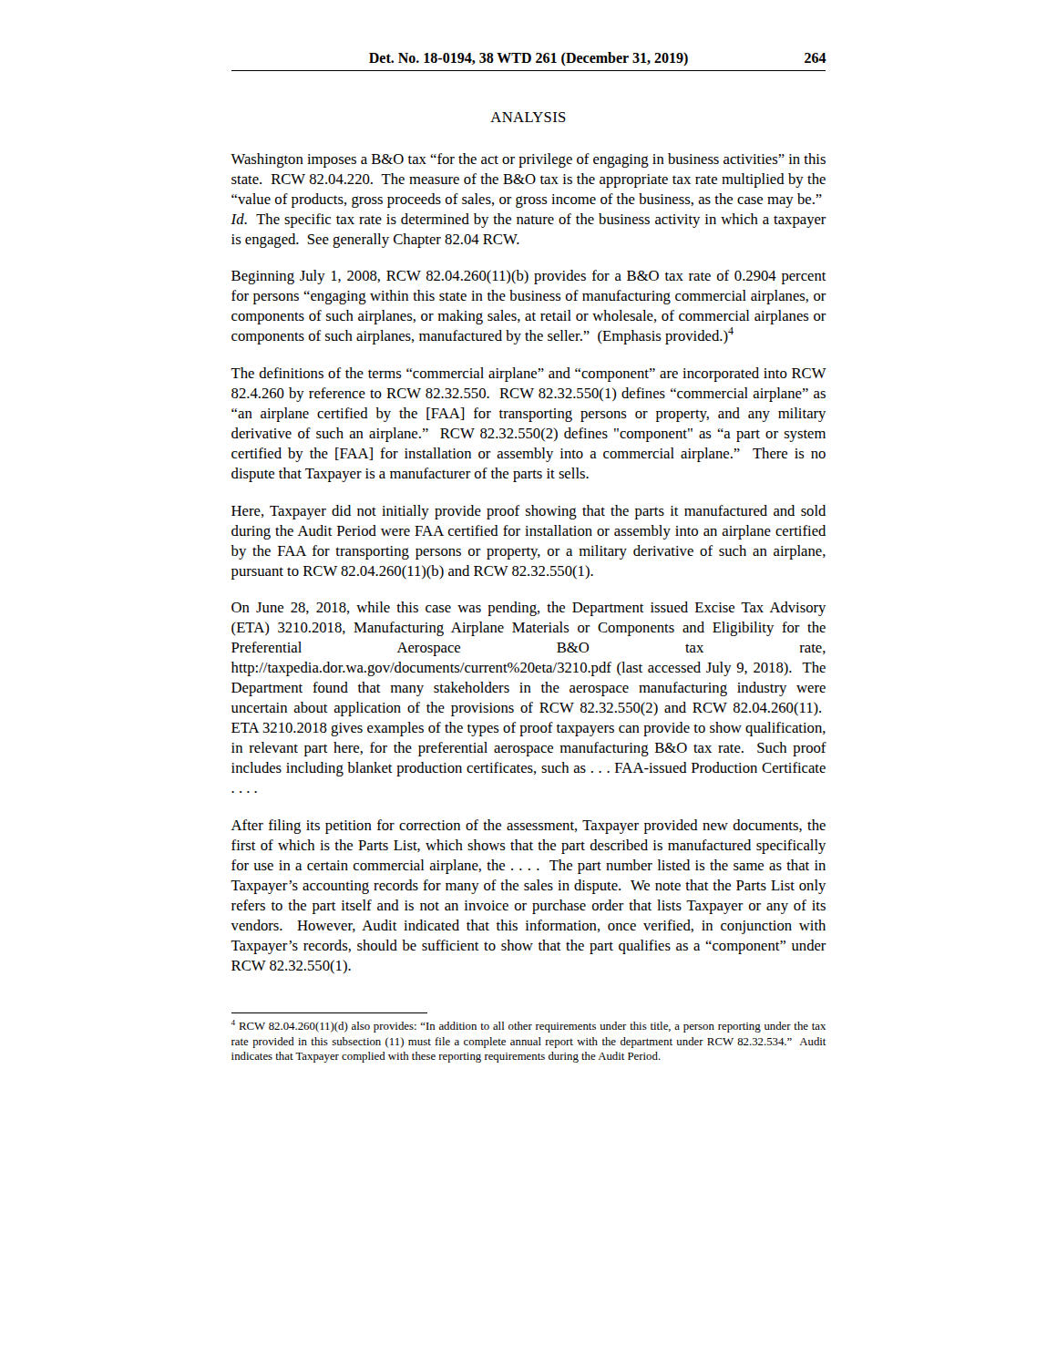Det. No. 18-0194, 38 WTD 261 (December 31, 2019)
264
ANALYSIS
Washington imposes a B&O tax “for the act or privilege of engaging in business activities” in this state. RCW 82.04.220. The measure of the B&O tax is the appropriate tax rate multiplied by the “value of products, gross proceeds of sales, or gross income of the business, as the case may be.” Id. The specific tax rate is determined by the nature of the business activity in which a taxpayer is engaged. See generally Chapter 82.04 RCW.
Beginning July 1, 2008, RCW 82.04.260(11)(b) provides for a B&O tax rate of 0.2904 percent for persons “engaging within this state in the business of manufacturing commercial airplanes, or components of such airplanes, or making sales, at retail or wholesale, of commercial airplanes or components of such airplanes, manufactured by the seller.” (Emphasis provided.)4
The definitions of the terms “commercial airplane” and “component” are incorporated into RCW 82.4.260 by reference to RCW 82.32.550. RCW 82.32.550(1) defines “commercial airplane” as “an airplane certified by the [FAA] for transporting persons or property, and any military derivative of such an airplane.” RCW 82.32.550(2) defines "component" as “a part or system certified by the [FAA] for installation or assembly into a commercial airplane.” There is no dispute that Taxpayer is a manufacturer of the parts it sells.
Here, Taxpayer did not initially provide proof showing that the parts it manufactured and sold during the Audit Period were FAA certified for installation or assembly into an airplane certified by the FAA for transporting persons or property, or a military derivative of such an airplane, pursuant to RCW 82.04.260(11)(b) and RCW 82.32.550(1).
On June 28, 2018, while this case was pending, the Department issued Excise Tax Advisory (ETA) 3210.2018, Manufacturing Airplane Materials or Components and Eligibility for the Preferential Aerospace B&O tax rate, http://taxpedia.dor.wa.gov/documents/current%20eta/3210.pdf (last accessed July 9, 2018). The Department found that many stakeholders in the aerospace manufacturing industry were uncertain about application of the provisions of RCW 82.32.550(2) and RCW 82.04.260(11). ETA 3210.2018 gives examples of the types of proof taxpayers can provide to show qualification, in relevant part here, for the preferential aerospace manufacturing B&O tax rate. Such proof includes including blanket production certificates, such as . . . FAA-issued Production Certificate . . . .
After filing its petition for correction of the assessment, Taxpayer provided new documents, the first of which is the Parts List, which shows that the part described is manufactured specifically for use in a certain commercial airplane, the . . . . The part number listed is the same as that in Taxpayer’s accounting records for many of the sales in dispute. We note that the Parts List only refers to the part itself and is not an invoice or purchase order that lists Taxpayer or any of its vendors. However, Audit indicated that this information, once verified, in conjunction with Taxpayer’s records, should be sufficient to show that the part qualifies as a “component” under RCW 82.32.550(1).
4 RCW 82.04.260(11)(d) also provides: “In addition to all other requirements under this title, a person reporting under the tax rate provided in this subsection (11) must file a complete annual report with the department under RCW 82.32.534.” Audit indicates that Taxpayer complied with these reporting requirements during the Audit Period.